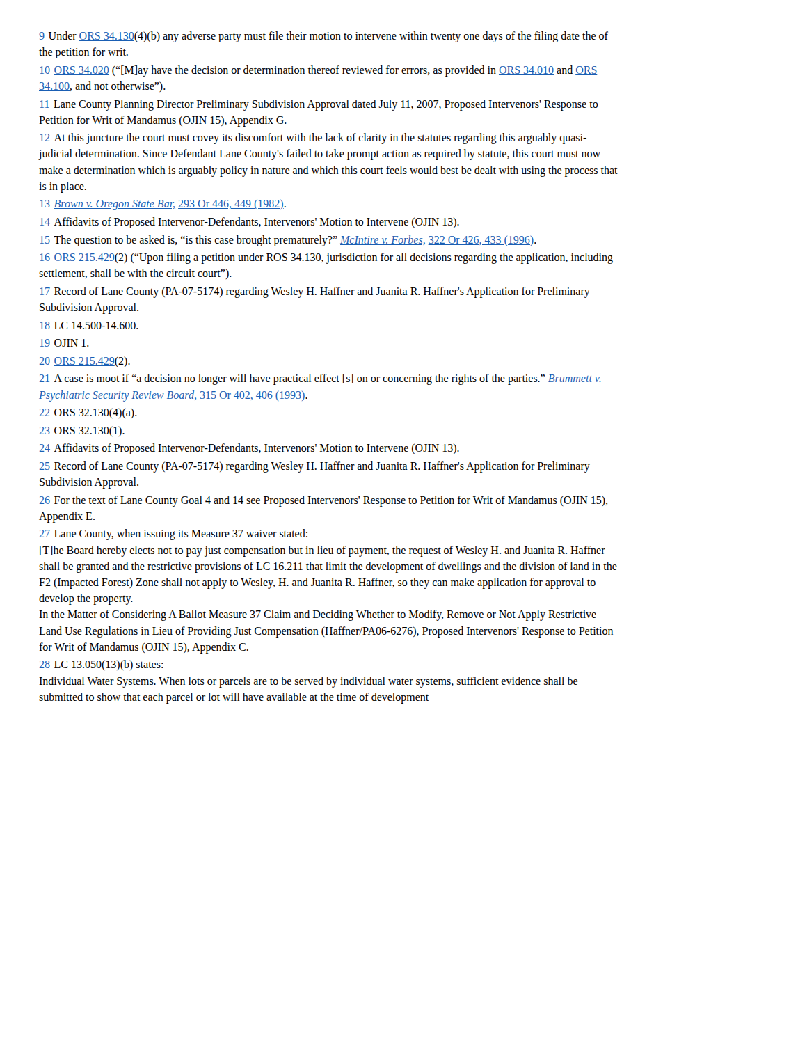9 Under ORS 34.130(4)(b) any adverse party must file their motion to intervene within twenty one days of the filing date the of the petition for writ.
10 ORS 34.020 (“[M]ay have the decision or determination thereof reviewed for errors, as provided in ORS 34.010 and ORS 34.100, and not otherwise”).
11 Lane County Planning Director Preliminary Subdivision Approval dated July 11, 2007, Proposed Intervenors' Response to Petition for Writ of Mandamus (OJIN 15), Appendix G.
12 At this juncture the court must covey its discomfort with the lack of clarity in the statutes regarding this arguably quasi-judicial determination. Since Defendant Lane County's failed to take prompt action as required by statute, this court must now make a determination which is arguably policy in nature and which this court feels would best be dealt with using the process that is in place.
13 Brown v. Oregon State Bar, 293 Or 446, 449 (1982).
14 Affidavits of Proposed Intervenor-Defendants, Intervenors' Motion to Intervene (OJIN 13).
15 The question to be asked is, “is this case brought prematurely?” McIntire v. Forbes, 322 Or 426, 433 (1996).
16 ORS 215.429(2) (“Upon filing a petition under ROS 34.130, jurisdiction for all decisions regarding the application, including settlement, shall be with the circuit court”).
17 Record of Lane County (PA-07-5174) regarding Wesley H. Haffner and Juanita R. Haffner's Application for Preliminary Subdivision Approval.
18 LC 14.500-14.600.
19 OJIN 1.
20 ORS 215.429(2).
21 A case is moot if “a decision no longer will have practical effect [s] on or concerning the rights of the parties.” Brummett v. Psychiatric Security Review Board, 315 Or 402, 406 (1993).
22 ORS 32.130(4)(a).
23 ORS 32.130(1).
24 Affidavits of Proposed Intervenor-Defendants, Intervenors' Motion to Intervene (OJIN 13).
25 Record of Lane County (PA-07-5174) regarding Wesley H. Haffner and Juanita R. Haffner's Application for Preliminary Subdivision Approval.
26 For the text of Lane County Goal 4 and 14 see Proposed Intervenors' Response to Petition for Writ of Mandamus (OJIN 15), Appendix E.
27 Lane County, when issuing its Measure 37 waiver stated:
[T]he Board hereby elects not to pay just compensation but in lieu of payment, the request of Wesley H. and Juanita R. Haffner shall be granted and the restrictive provisions of LC 16.211 that limit the development of dwellings and the division of land in the F2 (Impacted Forest) Zone shall not apply to Wesley, H. and Juanita R. Haffner, so they can make application for approval to develop the property.
In the Matter of Considering A Ballot Measure 37 Claim and Deciding Whether to Modify, Remove or Not Apply Restrictive Land Use Regulations in Lieu of Providing Just Compensation (Haffner/PA06-6276), Proposed Intervenors' Response to Petition for Writ of Mandamus (OJIN 15), Appendix C.
28 LC 13.050(13)(b) states:
Individual Water Systems. When lots or parcels are to be served by individual water systems, sufficient evidence shall be submitted to show that each parcel or lot will have available at the time of development